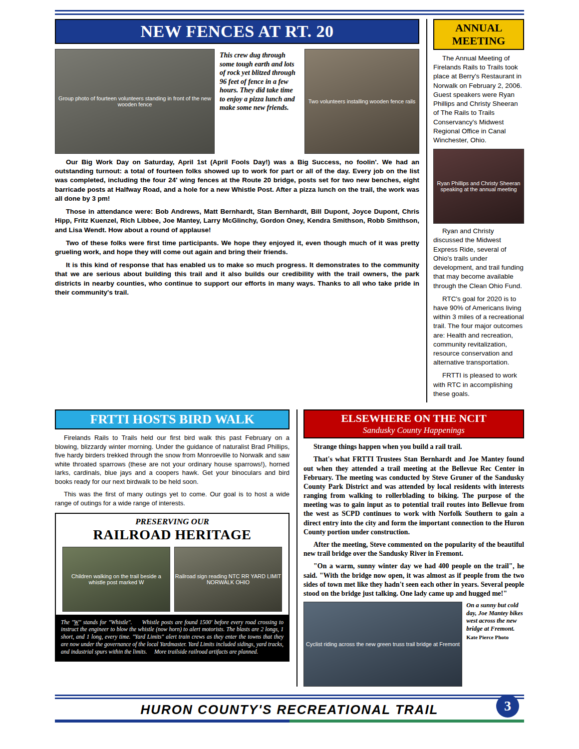NEW FENCES AT RT. 20
Group photo of fourteen volunteers standing in front of the new wooden fence
This crew dug through some tough earth and lots of rock yet blitzed through 96 feet of fence in a few hours. They did take time to enjoy a pizza lunch and make some new friends.
Two volunteers installing wooden fence rails
Our Big Work Day on Saturday, April 1st (April Fools Day!) was a Big Success, no foolin'. We had an outstanding turnout: a total of fourteen folks showed up to work for part or all of the day. Every job on the list was completed, including the four 24' wing fences at the Route 20 bridge, posts set for two new benches, eight barricade posts at Halfway Road, and a hole for a new Whistle Post. After a pizza lunch on the trail, the work was all done by 3 pm!
Those in attendance were: Bob Andrews, Matt Bernhardt, Stan Bernhardt, Bill Dupont, Joyce Dupont, Chris Hipp, Fritz Kuenzel, Rich Libbee, Joe Mantey, Larry McGlinchy, Gordon Oney, Kendra Smithson, Robb Smithson, and Lisa Wendt. How about a round of applause!
Two of these folks were first time participants. We hope they enjoyed it, even though much of it was pretty grueling work, and hope they will come out again and bring their friends.
It is this kind of response that has enabled us to make so much progress. It demonstrates to the community that we are serious about building this trail and it also builds our credibility with the trail owners, the park districts in nearby counties, who continue to support our efforts in many ways. Thanks to all who take pride in their community's trail.
ANNUAL MEETING
The Annual Meeting of Firelands Rails to Trails took place at Berry's Restaurant in Norwalk on February 2, 2006. Guest speakers were Ryan Phillips and Christy Sheeran of The Rails to Trails Conservancy's Midwest Regional Office in Canal Winchester, Ohio.
Ryan Phillips and Christy Sheeran speaking at the annual meeting
Ryan and Christy discussed the Midwest Express Ride, several of Ohio's trails under development, and trail funding that may become available through the Clean Ohio Fund.
RTC's goal for 2020 is to have 90% of Americans living within 3 miles of a recreational trail. The four major outcomes are: Health and recreation, community revitalization, resource conservation and alternative transportation.
FRTTI is pleased to work with RTC in accomplishing these goals.
FRTTI HOSTS BIRD WALK
Firelands Rails to Trails held our first bird walk this past February on a blowing, blizzardy winter morning. Under the guidance of naturalist Brad Phillips, five hardy birders trekked through the snow from Monroeville to Norwalk and saw white throated sparrows (these are not your ordinary house sparrows!), horned larks, cardinals, blue jays and a coopers hawk. Get your binoculars and bird books ready for our next birdwalk to be held soon.
This was the first of many outings yet to come. Our goal is to host a wide range of outings for a wide range of interests.
PRESERVING OUR RAILROAD HERITAGE
Children walking on the trail beside a whistle post marked W
Railroad sign reading NTC RR YARD LIMIT NORWALK OHIO
The "W" stands for "Whistle". Whistle posts are found 1500' before every road crossing to instruct the engineer to blow the whistle (now horn) to alert motorists. The blasts are 2 longs, 1 short, and 1 long, every time. "Yard Limits" alert train crews as they enter the towns that they are now under the governance of the local Yardmaster. Yard Limits included sidings, yard tracks, and industrial spurs within the limits. More trailside railroad artifacts are planned.
ELSEWHERE ON THE NCIT
Sandusky County Happenings
Strange things happen when you build a rail trail.
That's what FRTTI Trustees Stan Bernhardt and Joe Mantey found out when they attended a trail meeting at the Bellevue Rec Center in February. The meeting was conducted by Steve Gruner of the Sandusky County Park District and was attended by local residents with interests ranging from walking to rollerblading to biking. The purpose of the meeting was to gain input as to potential trail routes into Bellevue from the west as SCPD continues to work with Norfolk Southern to gain a direct entry into the city and form the important connection to the Huron County portion under construction.
After the meeting, Steve commented on the popularity of the beautiful new trail bridge over the Sandusky River in Fremont.
"On a warm, sunny winter day we had 400 people on the trail", he said. "With the bridge now open, it was almost as if people from the two sides of town met like they hadn't seen each other in years. Several people stood on the bridge just talking. One lady came up and hugged me!"
Cyclist riding across the new green truss trail bridge at Fremont
On a sunny but cold day, Joe Mantey bikes west across the new bridge at Fremont. Kate Pierce Photo
HURON COUNTY'S RECREATIONAL TRAIL
3